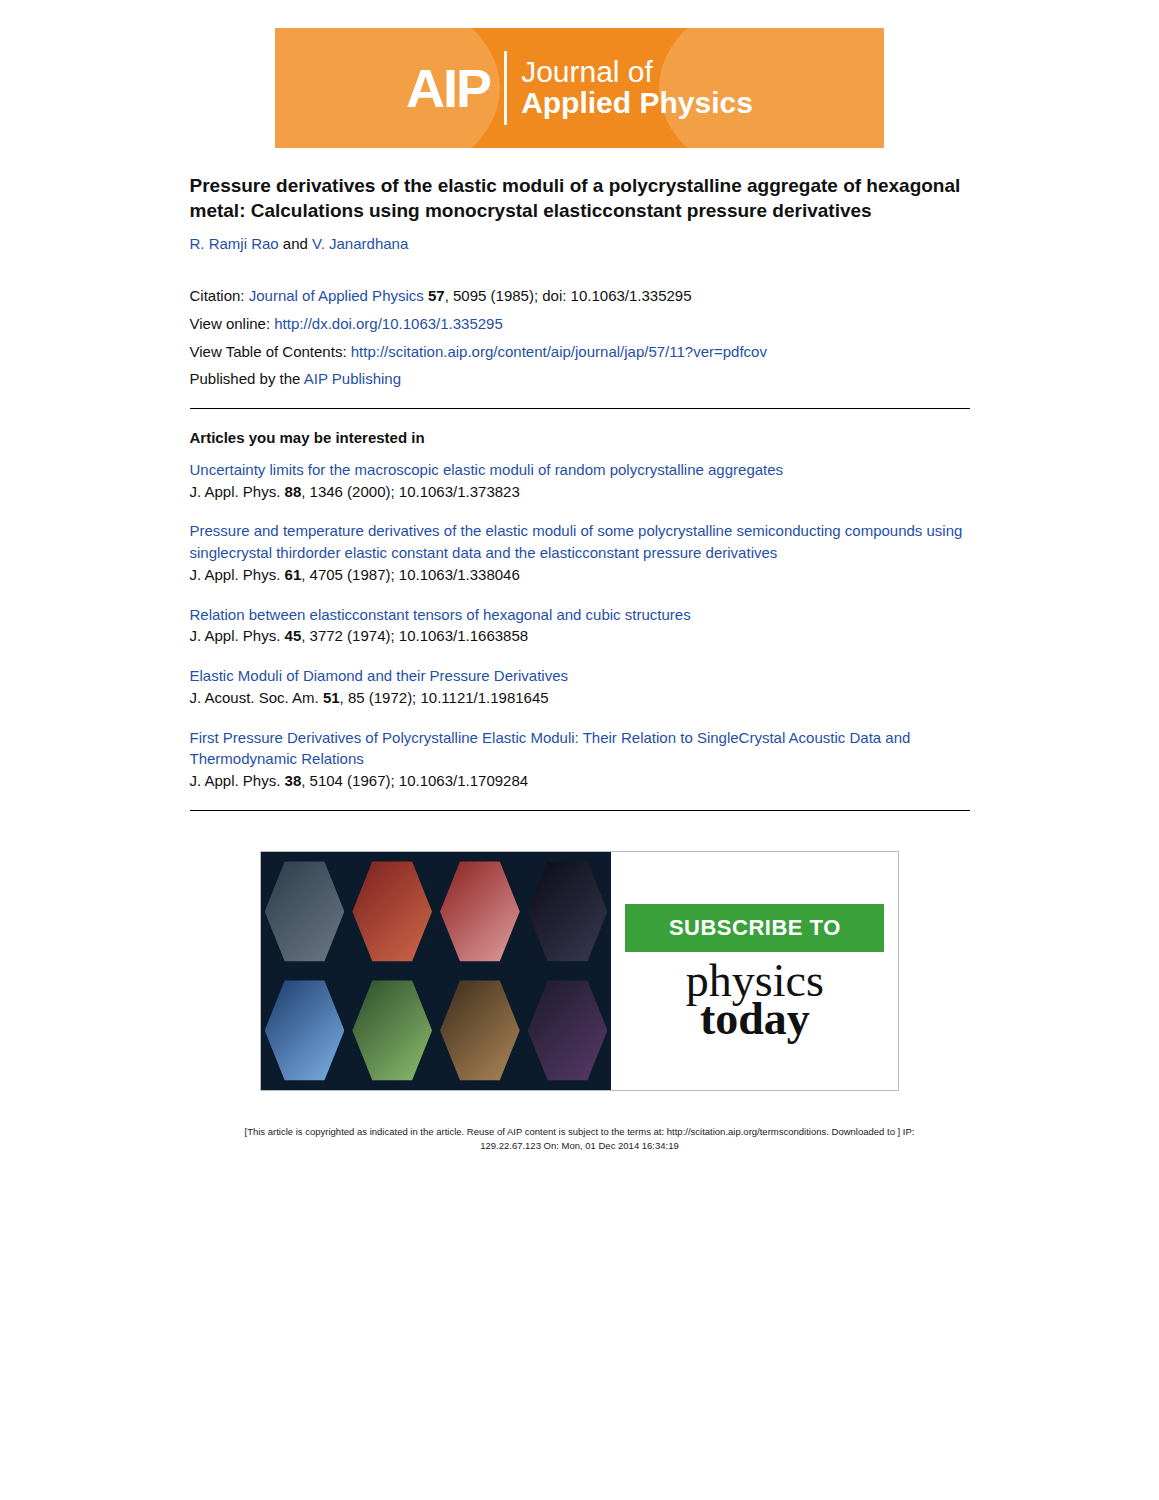AIP Journal of Applied Physics
Pressure derivatives of the elastic moduli of a polycrystalline aggregate of hexagonal metal: Calculations using monocrystal elasticconstant pressure derivatives
R. Ramji Rao and V. Janardhana
Citation: Journal of Applied Physics 57, 5095 (1985); doi: 10.1063/1.335295
View online: http://dx.doi.org/10.1063/1.335295
View Table of Contents: http://scitation.aip.org/content/aip/journal/jap/57/11?ver=pdfcov
Published by the AIP Publishing
Articles you may be interested in
Uncertainty limits for the macroscopic elastic moduli of random polycrystalline aggregates
J. Appl. Phys. 88, 1346 (2000); 10.1063/1.373823
Pressure and temperature derivatives of the elastic moduli of some polycrystalline semiconducting compounds using singlecrystal thirdorder elastic constant data and the elasticconstant pressure derivatives
J. Appl. Phys. 61, 4705 (1987); 10.1063/1.338046
Relation between elasticconstant tensors of hexagonal and cubic structures
J. Appl. Phys. 45, 3772 (1974); 10.1063/1.1663858
Elastic Moduli of Diamond and their Pressure Derivatives
J. Acoust. Soc. Am. 51, 85 (1972); 10.1121/1.1981645
First Pressure Derivatives of Polycrystalline Elastic Moduli: Their Relation to SingleCrystal Acoustic Data and Thermodynamic Relations
J. Appl. Phys. 38, 5104 (1967); 10.1063/1.1709284
SUBSCRIBE TO
physics today
[This article is copyrighted as indicated in the article. Reuse of AIP content is subject to the terms at: http://scitation.aip.org/termsconditions. Downloaded to ] IP:
129.22.67.123 On: Mon, 01 Dec 2014 16:34:19